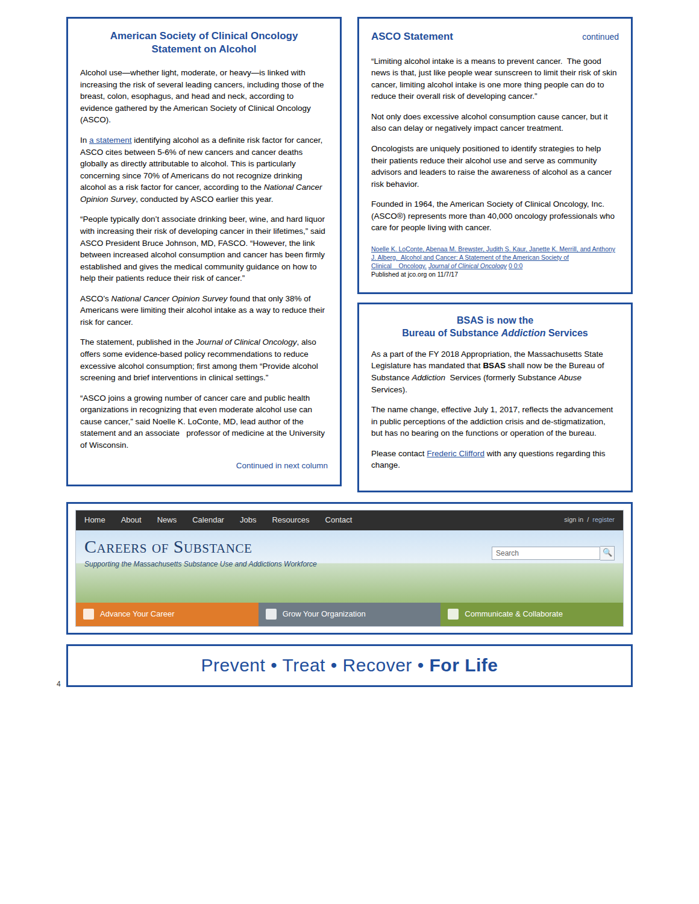American Society of Clinical Oncology
Statement on Alcohol
Alcohol use—whether light, moderate, or heavy—is linked with increasing the risk of several leading cancers, including those of the breast, colon, esophagus, and head and neck, according to evidence gathered by the American Society of Clinical Oncology (ASCO).
In a statement identifying alcohol as a definite risk factor for cancer, ASCO cites between 5-6% of new cancers and cancer deaths globally as directly attributable to alcohol. This is particularly concerning since 70% of Americans do not recognize drinking alcohol as a risk factor for cancer, according to the National Cancer Opinion Survey, conducted by ASCO earlier this year.
“People typically don’t associate drinking beer, wine, and hard liquor with increasing their risk of developing cancer in their lifetimes,” said ASCO President Bruce Johnson, MD, FASCO. “However, the link between increased alcohol consumption and cancer has been firmly established and gives the medical community guidance on how to help their patients reduce their risk of cancer.”
ASCO’s National Cancer Opinion Survey found that only 38% of Americans were limiting their alcohol intake as a way to reduce their risk for cancer.
The statement, published in the Journal of Clinical Oncology, also offers some evidence-based policy recommendations to reduce excessive alcohol consumption; first among them “Provide alcohol screening and brief interventions in clinical settings.”
“ASCO joins a growing number of cancer care and public health organizations in recognizing that even moderate alcohol use can cause cancer,” said Noelle K. LoConte, MD, lead author of the statement and an associate professor of medicine at the University of Wisconsin.
Continued in next column
ASCO Statement
continued
“Limiting alcohol intake is a means to prevent cancer. The good news is that, just like people wear sunscreen to limit their risk of skin cancer, limiting alcohol intake is one more thing people can do to reduce their overall risk of developing cancer.”
Not only does excessive alcohol consumption cause cancer, but it also can delay or negatively impact cancer treatment.
Oncologists are uniquely positioned to identify strategies to help their patients reduce their alcohol use and serve as community advisors and leaders to raise the awareness of alcohol as a cancer risk behavior.
Founded in 1964, the American Society of Clinical Oncology, Inc. (ASCO®) represents more than 40,000 oncology professionals who care for people living with cancer.
Noelle K. LoConte, Abenaa M. Brewster, Judith S. Kaur, Janette K. Merrill, and Anthony J. Alberg. Alcohol and Cancer: A Statement of the American Society of Clinical Oncology. Journal of Clinical Oncology 0 0:0
Published at jco.org on 11/7/17
BSAS is now the
Bureau of Substance Addiction Services
As a part of the FY 2018 Appropriation, the Massachusetts State Legislature has mandated that BSAS shall now be the Bureau of Substance Addiction Services (formerly Substance Abuse Services).
The name change, effective July 1, 2017, reflects the advancement in public perceptions of the addiction crisis and de-stigmatization, but has no bearing on the functions or operation of the bureau.
Please contact Frederic Clifford with any questions regarding this change.
Home About News Calendar Jobs Resources Contact sign in / register
Careers of Substance
Supporting the Massachusetts Substance Use and Addictions Workforce
🔍
Advance Your Career
Grow Your Organization
Communicate & Collaborate
Prevent • Treat • Recover • For Life
4